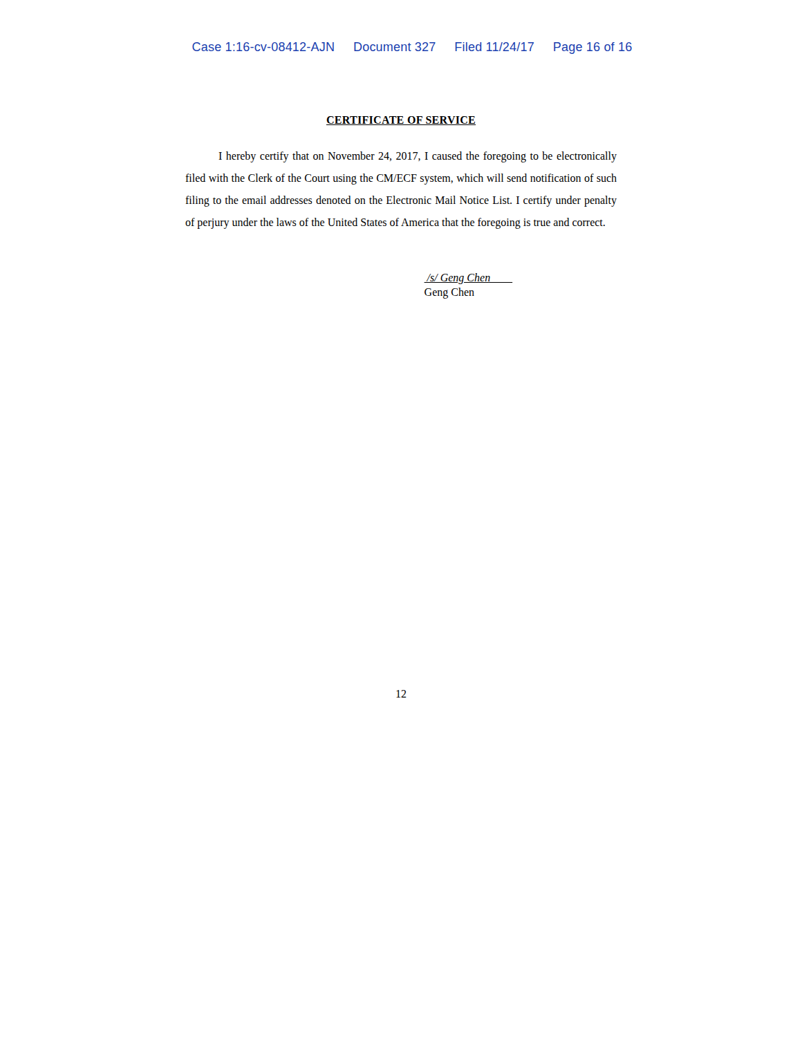Case 1:16-cv-08412-AJN Document 327 Filed 11/24/17 Page 16 of 16
CERTIFICATE OF SERVICE
I hereby certify that on November 24, 2017, I caused the foregoing to be electronically filed with the Clerk of the Court using the CM/ECF system, which will send notification of such filing to the email addresses denoted on the Electronic Mail Notice List. I certify under penalty of perjury under the laws of the United States of America that the foregoing is true and correct.
/s/ Geng Chen
Geng Chen
12